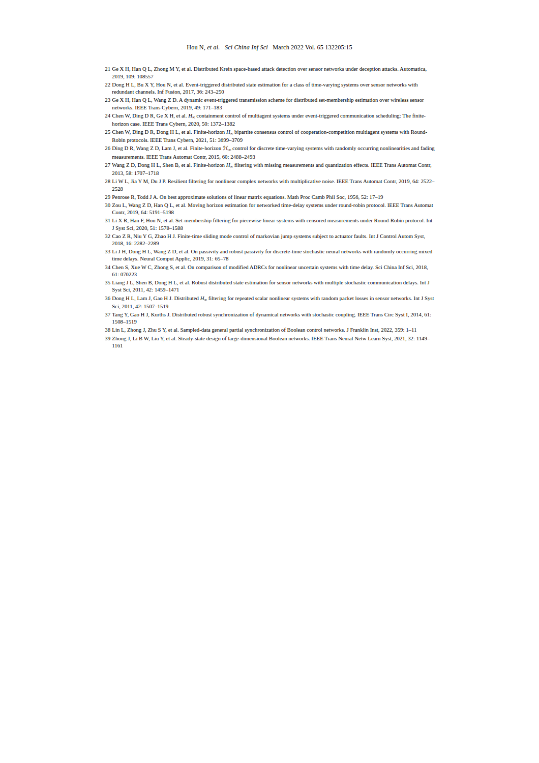Hou N, et al. Sci China Inf Sci March 2022 Vol. 65 132205:15
21 Ge X H, Han Q L, Zhong M Y, et al. Distributed Krein space-based attack detection over sensor networks under deception attacks. Automatica, 2019, 109: 108557
22 Dong H L, Bu X Y, Hou N, et al. Event-triggered distributed state estimation for a class of time-varying systems over sensor networks with redundant channels. Inf Fusion, 2017, 36: 243–250
23 Ge X H, Han Q L, Wang Z D. A dynamic event-triggered transmission scheme for distributed set-membership estimation over wireless sensor networks. IEEE Trans Cybern, 2019, 49: 171–183
24 Chen W, Ding D R, Ge X H, et al. H∞ containment control of multiagent systems under event-triggered communication scheduling: The finite-horizon case. IEEE Trans Cybern, 2020, 50: 1372–1382
25 Chen W, Ding D R, Dong H L, et al. Finite-horizon H∞ bipartite consensus control of cooperation-competition multiagent systems with Round-Robin protocols. IEEE Trans Cybern, 2021, 51: 3699–3709
26 Ding D R, Wang Z D, Lam J, et al. Finite-horizon ℋ∞ control for discrete time-varying systems with randomly occurring nonlinearities and fading measurements. IEEE Trans Automat Contr, 2015, 60: 2488–2493
27 Wang Z D, Dong H L, Shen B, et al. Finite-horizon H∞ filtering with missing measurements and quantization effects. IEEE Trans Automat Contr, 2013, 58: 1707–1718
28 Li W L, Jia Y M, Du J P. Resilient filtering for nonlinear complex networks with multiplicative noise. IEEE Trans Automat Contr, 2019, 64: 2522–2528
29 Penrose R, Todd J A. On best approximate solutions of linear matrix equations. Math Proc Camb Phil Soc, 1956, 52: 17–19
30 Zou L, Wang Z D, Han Q L, et al. Moving horizon estimation for networked time-delay systems under round-robin protocol. IEEE Trans Automat Contr, 2019, 64: 5191–5198
31 Li X R, Han F, Hou N, et al. Set-membership filtering for piecewise linear systems with censored measurements under Round-Robin protocol. Int J Syst Sci, 2020, 51: 1578–1588
32 Cao Z R, Niu Y G, Zhao H J. Finite-time sliding mode control of markovian jump systems subject to actuator faults. Int J Control Autom Syst, 2018, 16: 2282–2289
33 Li J H, Dong H L, Wang Z D, et al. On passivity and robust passivity for discrete-time stochastic neural networks with randomly occurring mixed time delays. Neural Comput Applic, 2019, 31: 65–78
34 Chen S, Xue W C, Zhong S, et al. On comparison of modified ADRCs for nonlinear uncertain systems with time delay. Sci China Inf Sci, 2018, 61: 070223
35 Liang J L, Shen B, Dong H L, et al. Robust distributed state estimation for sensor networks with multiple stochastic communication delays. Int J Syst Sci, 2011, 42: 1459–1471
36 Dong H L, Lam J, Gao H J. Distributed H∞ filtering for repeated scalar nonlinear systems with random packet losses in sensor networks. Int J Syst Sci, 2011, 42: 1507–1519
37 Tang Y, Gao H J, Kurths J. Distributed robust synchronization of dynamical networks with stochastic coupling. IEEE Trans Circ Syst I, 2014, 61: 1508–1519
38 Lin L, Zhong J, Zhu S Y, et al. Sampled-data general partial synchronization of Boolean control networks. J Franklin Inst, 2022, 359: 1–11
39 Zhong J, Li B W, Liu Y, et al. Steady-state design of large-dimensional Boolean networks. IEEE Trans Neural Netw Learn Syst, 2021, 32: 1149–1161